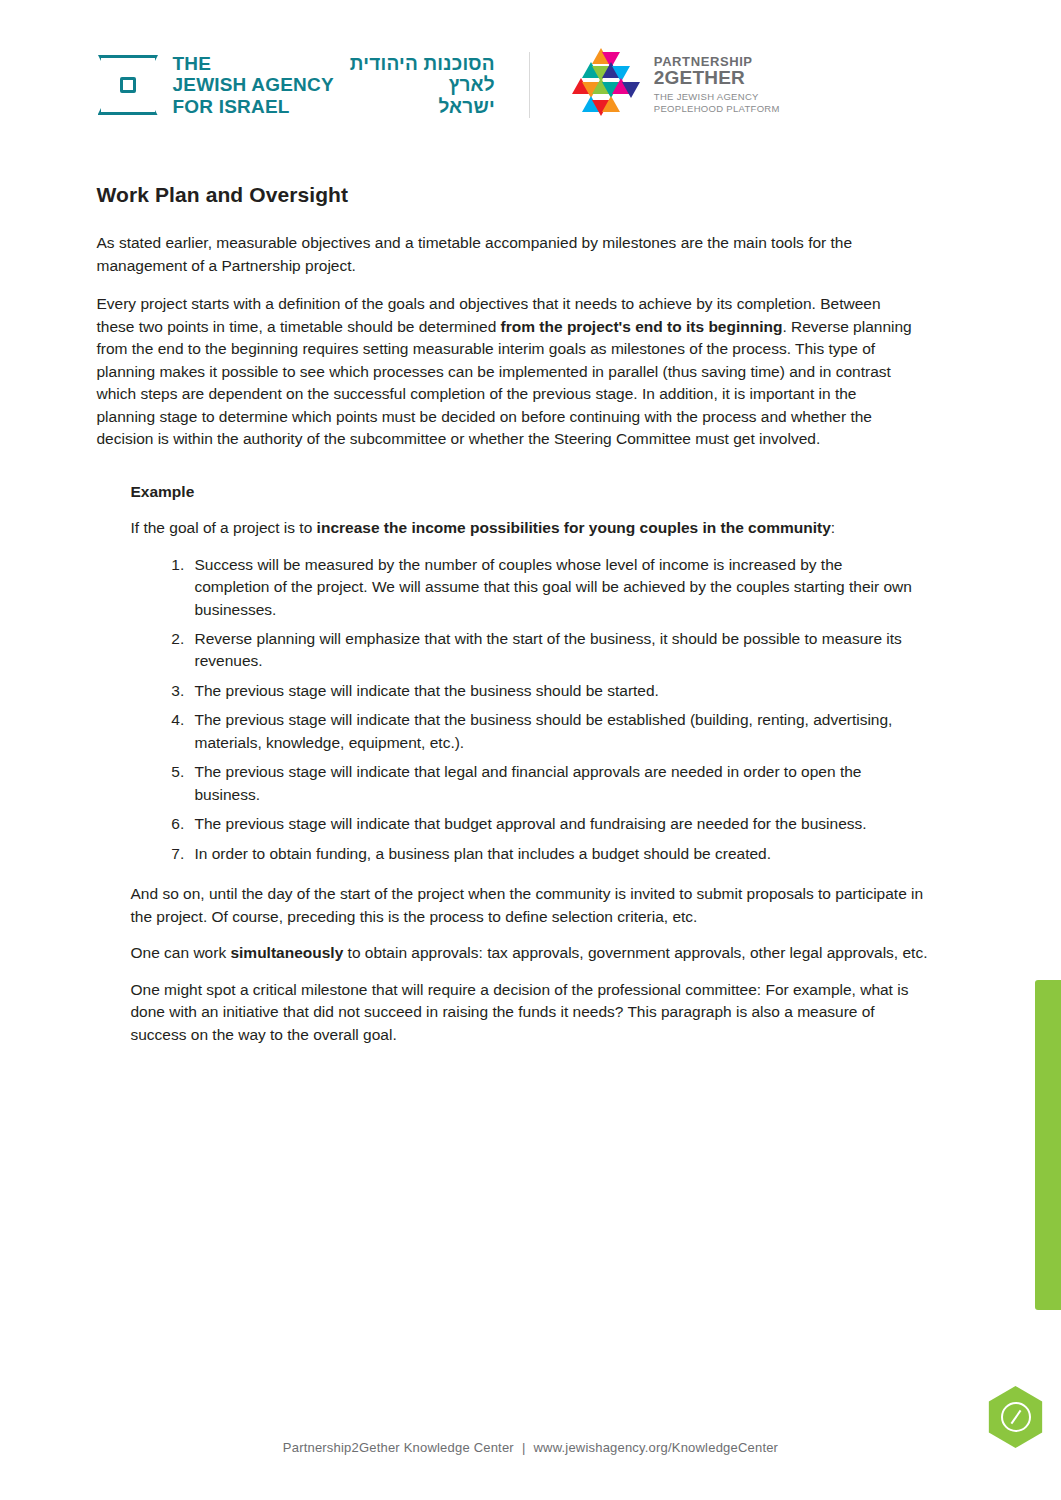THE
הסוכנות היהודית
JEWISH AGENCY
לארץ
FOR ISRAEL
ישראל
PARTNERSHIP
2GETHER
THE JEWISH AGENCY
PEOPLEHOOD PLATFORM
Work Plan and Oversight
As stated earlier, measurable objectives and a timetable accompanied by milestones are the main tools for the management of a Partnership project.
Every project starts with a definition of the goals and objectives that it needs to achieve by its completion. Between these two points in time, a timetable should be determined from the project's end to its beginning. Reverse planning from the end to the beginning requires setting measurable interim goals as milestones of the process. This type of planning makes it possible to see which processes can be implemented in parallel (thus saving time) and in contrast which steps are dependent on the successful completion of the previous stage. In addition, it is important in the planning stage to determine which points must be decided on before continuing with the process and whether the decision is within the authority of the subcommittee or whether the Steering Committee must get involved.
Example
If the goal of a project is to increase the income possibilities for young couples in the community:
Success will be measured by the number of couples whose level of income is increased by the completion of the project. We will assume that this goal will be achieved by the couples starting their own businesses.
Reverse planning will emphasize that with the start of the business, it should be possible to measure its revenues.
The previous stage will indicate that the business should be started.
The previous stage will indicate that the business should be established (building, renting, advertising, materials, knowledge, equipment, etc.).
The previous stage will indicate that legal and financial approvals are needed in order to open the business.
The previous stage will indicate that budget approval and fundraising are needed for the business.
In order to obtain funding, a business plan that includes a budget should be created.
And so on, until the day of the start of the project when the community is invited to submit proposals to participate in the project. Of course, preceding this is the process to define selection criteria, etc.
One can work simultaneously to obtain approvals: tax approvals, government approvals, other legal approvals, etc.
One might spot a critical milestone that will require a decision of the professional committee: For example, what is done with an initiative that did not succeed in raising the funds it needs? This paragraph is also a measure of success on the way to the overall goal.
P2G Strategy, Development and Tools
Partnership2Gether Knowledge Center|www.jewishagency.org/KnowledgeCenter